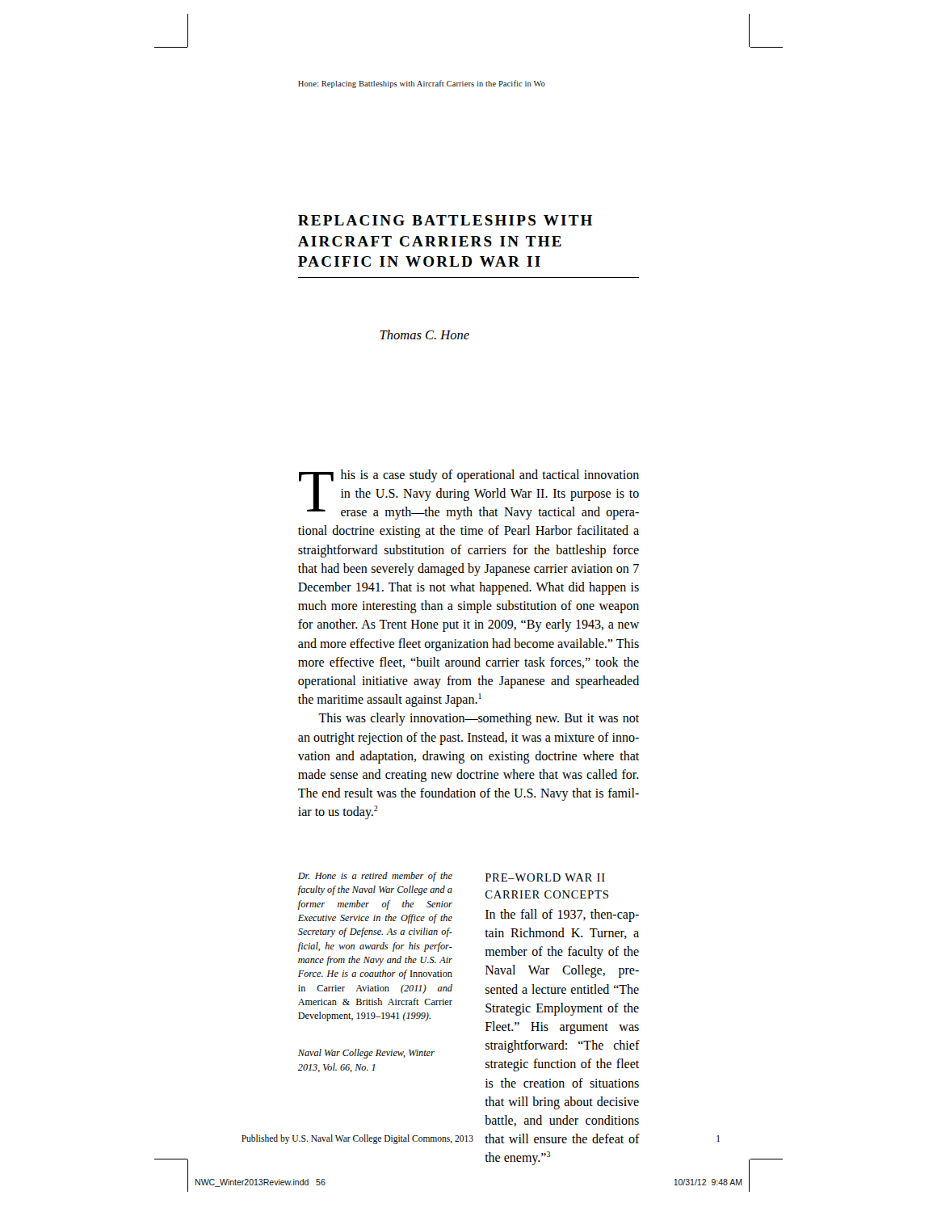Hone: Replacing Battleships with Aircraft Carriers in the Pacific in Wo
Replacing Battleships with Aircraft Carriers in the Pacific in World War II
Thomas C. Hone
This is a case study of operational and tactical innovation in the U.S. Navy during World War II. Its purpose is to erase a myth—the myth that Navy tactical and operational doctrine existing at the time of Pearl Harbor facilitated a straightforward substitution of carriers for the battleship force that had been severely damaged by Japanese carrier aviation on 7 December 1941. That is not what happened. What did happen is much more interesting than a simple substitution of one weapon for another. As Trent Hone put it in 2009, “By early 1943, a new and more effective fleet organization had become available.” This more effective fleet, “built around carrier task forces,” took the operational initiative away from the Japanese and spearheaded the maritime assault against Japan.1
This was clearly innovation—something new. But it was not an outright rejection of the past. Instead, it was a mixture of innovation and adaptation, drawing on existing doctrine where that made sense and creating new doctrine where that was called for. The end result was the foundation of the U.S. Navy that is familiar to us today.2
Dr. Hone is a retired member of the faculty of the Naval War College and a former member of the Senior Executive Service in the Office of the Secretary of Defense. As a civilian official, he won awards for his performance from the Navy and the U.S. Air Force. He is a coauthor of Innovation in Carrier Aviation (2011) and American & British Aircraft Carrier Development, 1919–1941 (1999).
Naval War College Review, Winter 2013, Vol. 66, No. 1
Pre–World War II Carrier Concepts
In the fall of 1937, then-captain Richmond K. Turner, a member of the faculty of the Naval War College, presented a lecture entitled “The Strategic Employment of the Fleet.” His argument was straightforward: “The chief strategic function of the fleet is the creation of situations that will bring about decisive battle, and under conditions that will ensure the defeat of the enemy.”3
Published by U.S. Naval War College Digital Commons, 2013
1
NWC_Winter2013Review.indd 56
10/31/12 9:48 AM